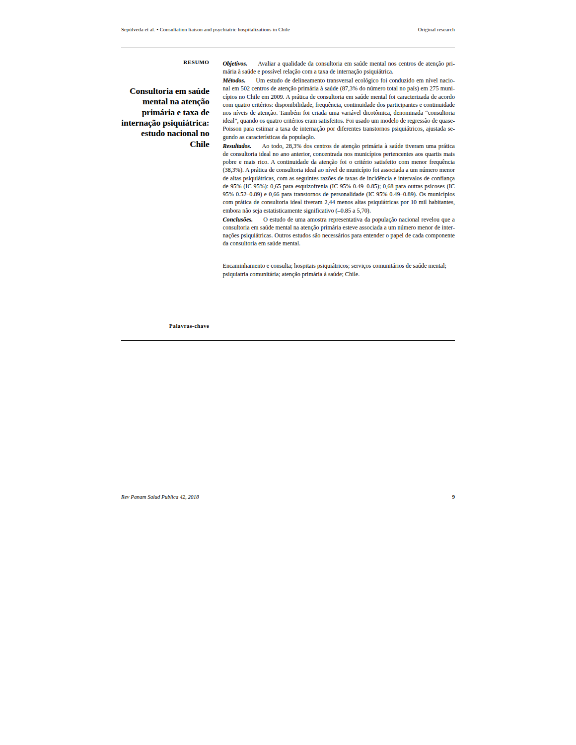Sepúlveda et al. • Consultation liaison and psychiatric hospitalizations in Chile
Original research
RESUMO
Consultoria em saúde mental na atenção primária e taxa de internação psiquiátrica: estudo nacional no Chile
Palavras-chave
Objetivos. Avaliar a qualidade da consultoria em saúde mental nos centros de atenção primária à saúde e possível relação com a taxa de internação psiquiátrica.
Métodos. Um estudo de delineamento transversal ecológico foi conduzido em nível nacional em 502 centros de atenção primária à saúde (87,3% do número total no país) em 275 municípios no Chile em 2009. A prática de consultoria em saúde mental foi caracterizada de acordo com quatro critérios: disponibilidade, frequência, continuidade dos participantes e continuidade nos níveis de atenção. Também foi criada uma variável dicotômica, denominada “consultoria ideal”, quando os quatro critérios eram satisfeitos. Foi usado um modelo de regressão de quase-Poisson para estimar a taxa de internação por diferentes transtornos psiquiátricos, ajustada segundo as características da população.
Resultados. Ao todo, 28,3% dos centros de atenção primária à saúde tiveram uma prática de consultoria ideal no ano anterior, concentrada nos municípios pertencentes aos quartis mais pobre e mais rico. A continuidade da atenção foi o critério satisfeito com menor frequência (38,3%). A prática de consultoria ideal ao nível de município foi associada a um número menor de altas psiquiátricas, com as seguintes razões de taxas de incidência e intervalos de confiança de 95% (IC 95%): 0,65 para esquizofrenia (IC 95% 0.49–0.85); 0,68 para outras psicoses (IC 95% 0.52–0.89) e 0,66 para transtornos de personalidade (IC 95% 0.49–0.89). Os municípios com prática de consultoria ideal tiveram 2,44 menos altas psiquiátricas por 10 mil habitantes, embora não seja estatisticamente significativo (–0.85 a 5,70).
Conclusões. O estudo de uma amostra representativa da população nacional revelou que a consultoria em saúde mental na atenção primária esteve associada a um número menor de internações psiquiátricas. Outros estudos são necessários para entender o papel de cada componente da consultoria em saúde mental.
Encaminhamento e consulta; hospitais psiquiátricos; serviços comunitários de saúde mental; psiquiatria comunitária; atenção primária à saúde; Chile.
Rev Panam Salud Publica 42, 2018
9